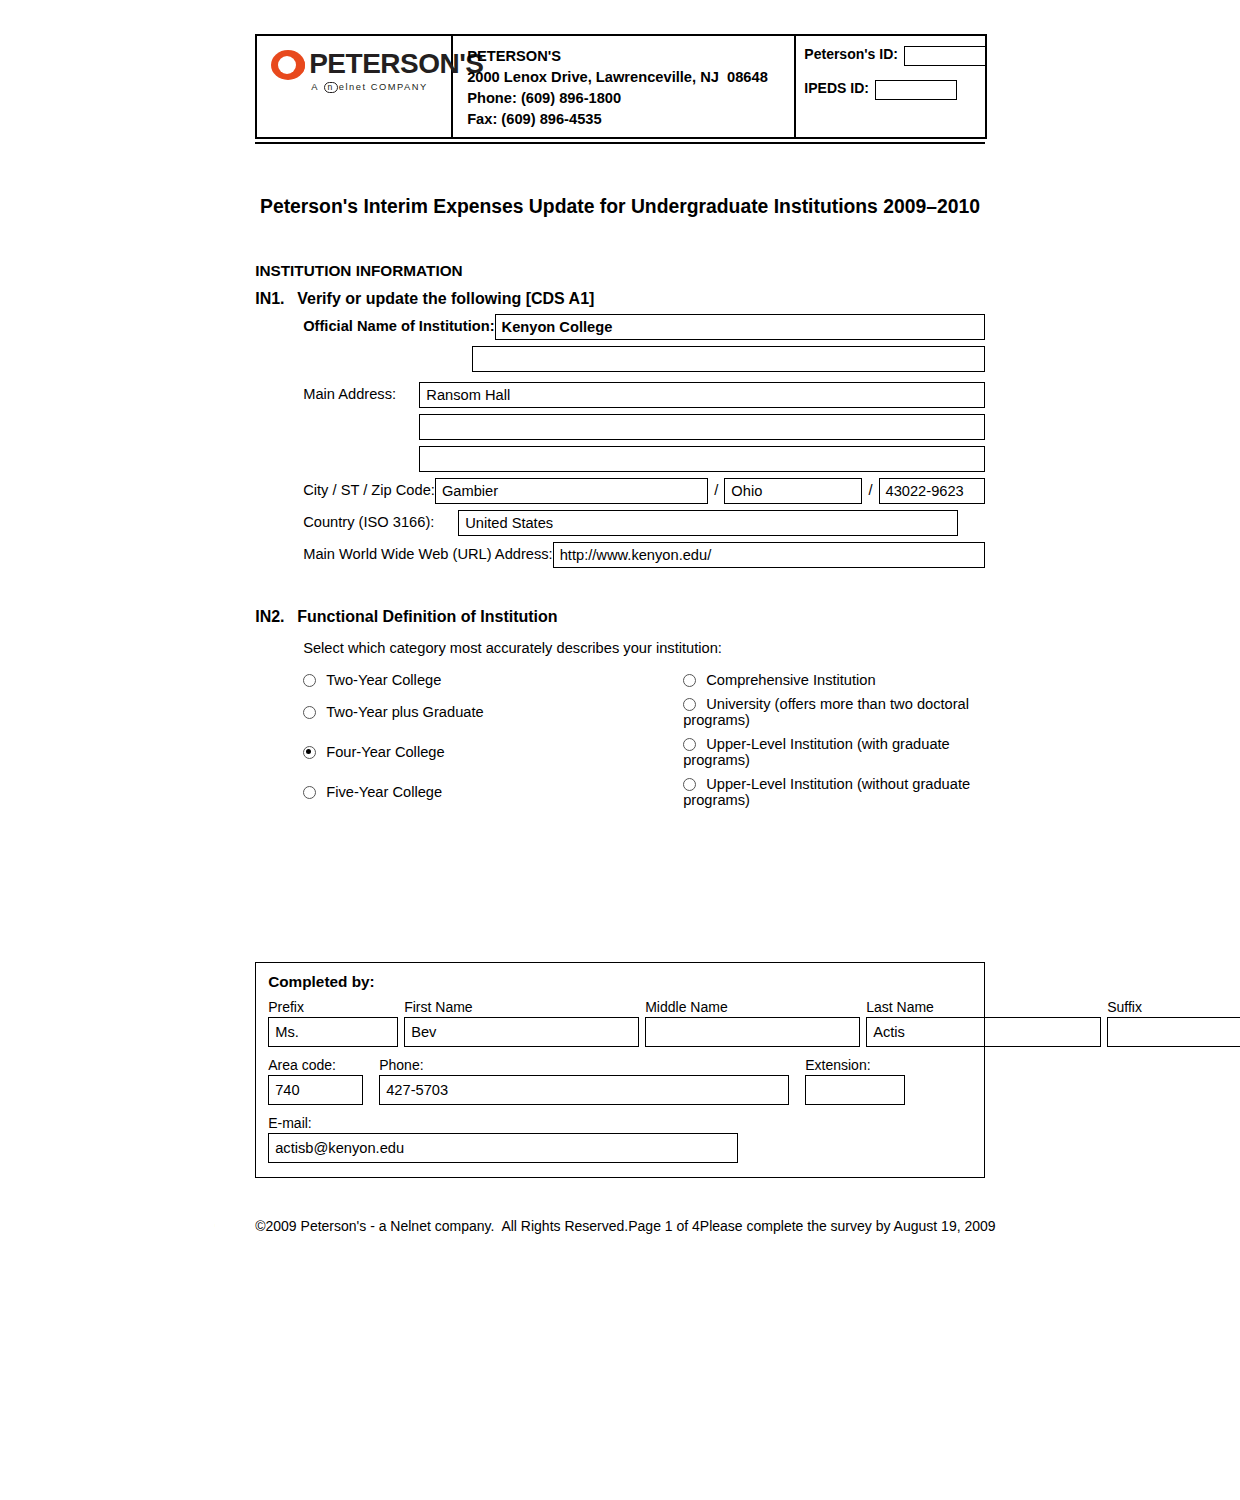PETERSON'S
A nelnet COMPANY
PETERSON'S
2000 Lenox Drive, Lawrenceville, NJ 08648
Phone: (609) 896-1800
Fax: (609) 896-4535
Peterson's ID:
IPEDS ID:
Peterson's Interim Expenses Update for Undergraduate Institutions 2009–2010
INSTITUTION INFORMATION
IN1. Verify or update the following [CDS A1]
Official Name of Institution:
Kenyon College
Main Address:
Ransom Hall
City / ST / Zip Code:
Gambier
/
Ohio
/
43022-9623
Country (ISO 3166):
United States
Main World Wide Web (URL) Address:
http://www.kenyon.edu/
IN2. Functional Definition of Institution
Select which category most accurately describes your institution:
| Two-Year College | Comprehensive Institution |
| Two-Year plus Graduate | University (offers more than two doctoral programs) |
| Four-Year College | Upper-Level Institution (with graduate programs) |
| Five-Year College | Upper-Level Institution (without graduate programs) |
Completed by:
| Prefix | First Name | Middle Name | Last Name | Suffix |
| Ms. | Bev | | Actis | |
| Area code: | Phone: | Extension: |
| 740 | 427-5703 | |
| E-mail: |
| actisb@kenyon.edu |
©2009 Peterson's - a Nelnet company. All Rights Reserved.
Page 1 of 4
Please complete the survey by August 19, 2009